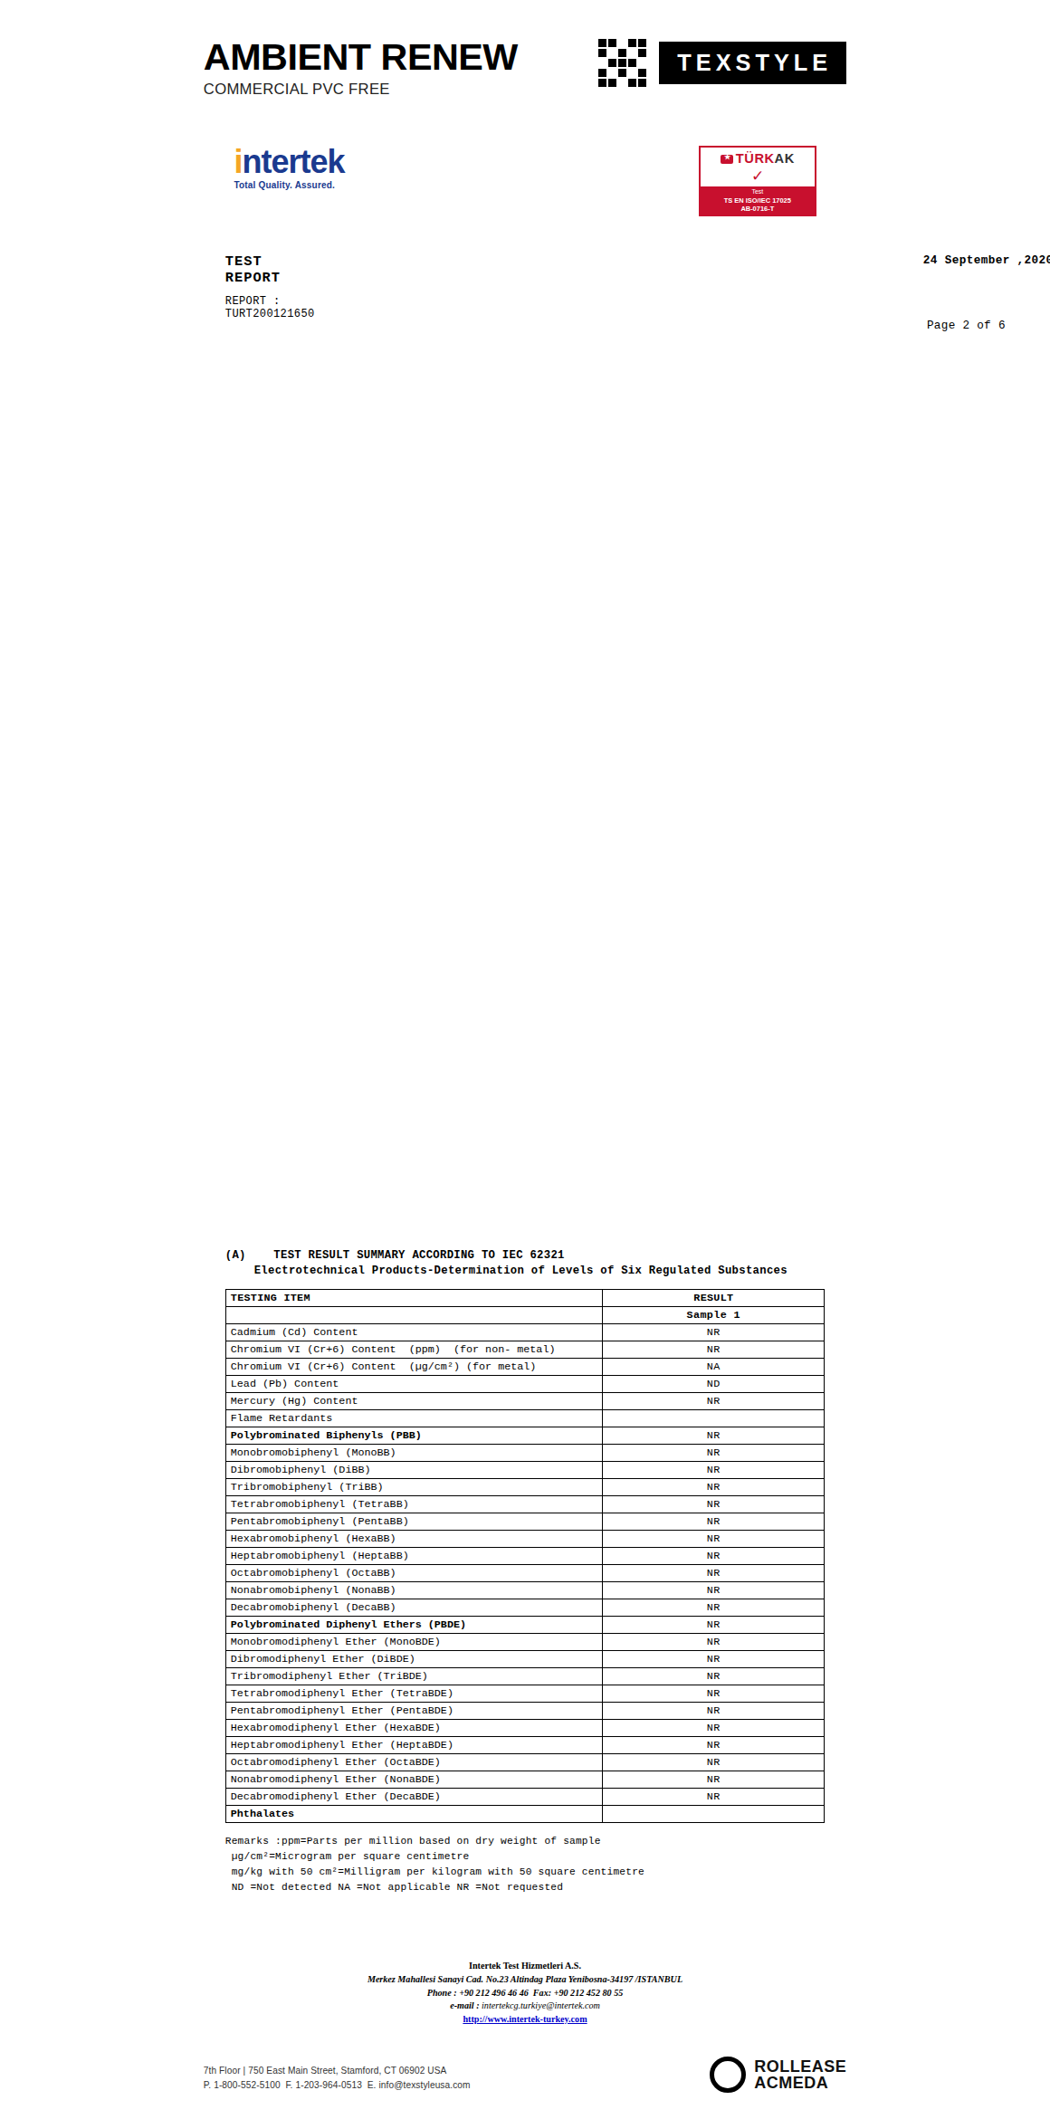AMBIENT RENEW
COMMERCIAL PVC FREE
TEXSTYLE
intertek
Total Quality. Assured.
TÜRKAK
✓
Test
TS EN ISO/IEC 17025
AB-0716-T
TEST REPORT
REPORT : TURT200121650
24 September ,2020
Page 2 of 6
(A) TEST RESULT SUMMARY ACCORDING TO IEC 62321 Electrotechnical Products-Determination of Levels of Six Regulated Substances
| TESTING ITEM | RESULT |
| --- | --- |
| | Sample 1 |
| Cadmium (Cd) Content | NR |
| Chromium VI (Cr+6) Content (ppm) (for non- metal) | NR |
| Chromium VI (Cr+6) Content (µg/cm²) (for metal) | NA |
| Lead (Pb) Content | ND |
| Mercury (Hg) Content | NR |
| Flame Retardants | |
| Polybrominated Biphenyls (PBB) | NR |
| Monobromobiphenyl (MonoBB) | NR |
| Dibromobiphenyl (DiBB) | NR |
| Tribromobiphenyl (TriBB) | NR |
| Tetrabromobiphenyl (TetraBB) | NR |
| Pentabromobiphenyl (PentaBB) | NR |
| Hexabromobiphenyl (HexaBB) | NR |
| Heptabromobiphenyl (HeptaBB) | NR |
| Octabromobiphenyl (OctaBB) | NR |
| Nonabromobiphenyl (NonaBB) | NR |
| Decabromobiphenyl (DecaBB) | NR |
| Polybrominated Diphenyl Ethers (PBDE) | NR |
| Monobromodiphenyl Ether (MonoBDE) | NR |
| Dibromodiphenyl Ether (DiBDE) | NR |
| Tribromodiphenyl Ether (TriBDE) | NR |
| Tetrabromodiphenyl Ether (TetraBDE) | NR |
| Pentabromodiphenyl Ether (PentaBDE) | NR |
| Hexabromodiphenyl Ether (HexaBDE) | NR |
| Heptabromodiphenyl Ether (HeptaBDE) | NR |
| Octabromodiphenyl Ether (OctaBDE) | NR |
| Nonabromodiphenyl Ether (NonaBDE) | NR |
| Decabromodiphenyl Ether (DecaBDE) | NR |
| Phthalates | |
Remarks :ppm=Parts per million based on dry weight of sample
µg/cm²=Microgram per square centimetre
mg/kg with 50 cm²=Milligram per kilogram with 50 square centimetre
ND =Not detected NA =Not applicable NR =Not requested
Intertek Test Hizmetleri A.S.
Merkez Mahallesi Sanayi Cad. No.23 Altindag Plaza Yenibosna-34197 /ISTANBUL
Phone : +90 212 496 46 46 Fax: +90 212 452 80 55
e-mail : intertekcg.turkiye@intertek.com
http://www.intertek-turkey.com
7th Floor | 750 East Main Street, Stamford, CT 06902 USA
P. 1-800-552-5100 F. 1-203-964-0513 E. info@texstyleusa.com
ROLLEASE
ACMEDA